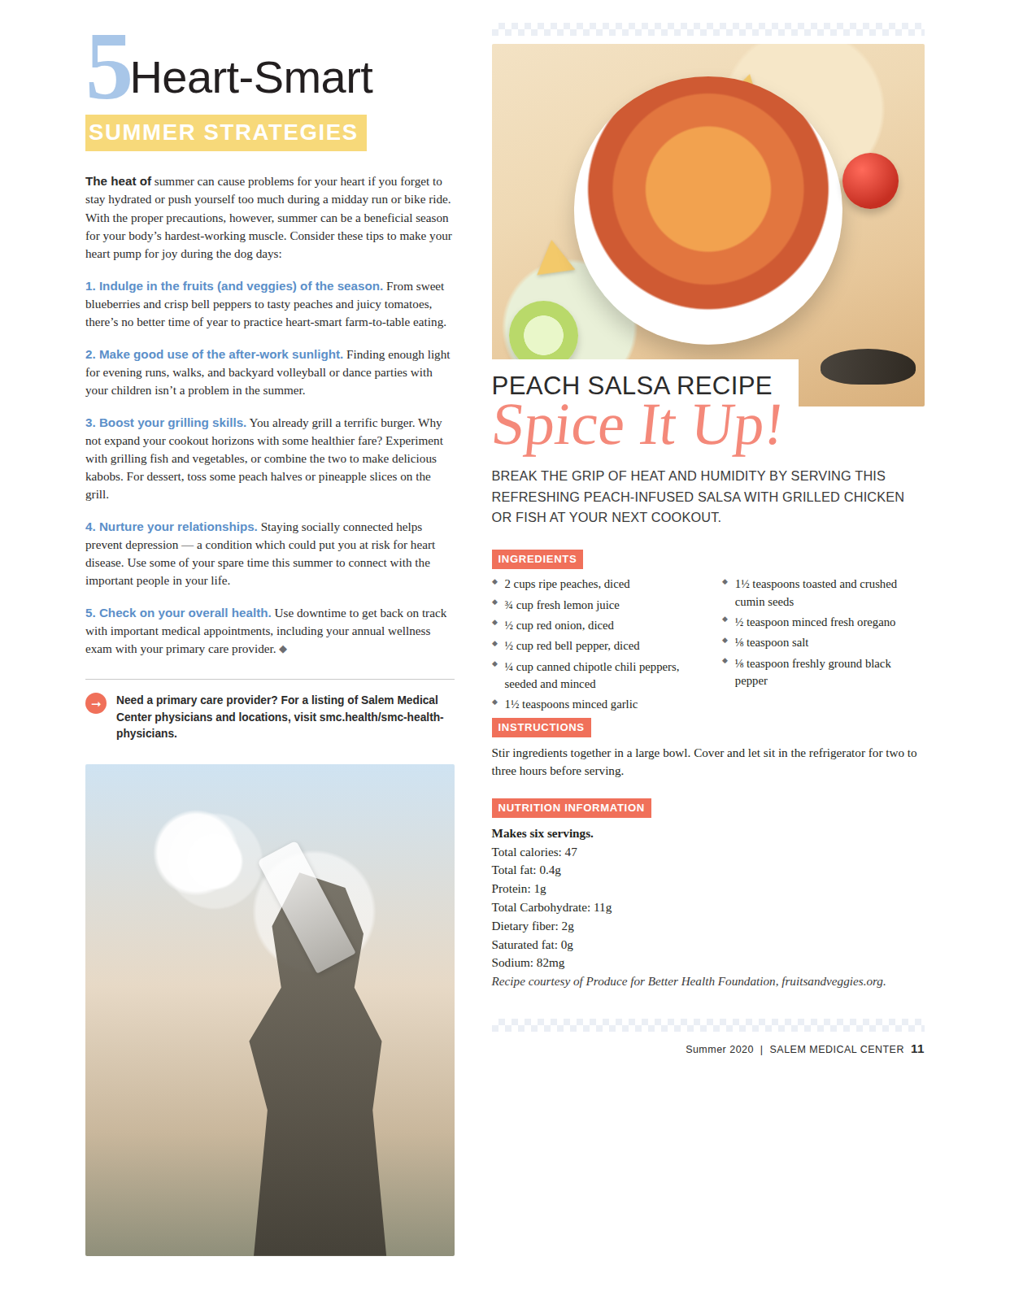5 Heart-Smart
Summer Strategies
The heat of summer can cause problems for your heart if you forget to stay hydrated or push yourself too much during a midday run or bike ride. With the proper precautions, however, summer can be a beneficial season for your body’s hardest-working muscle. Consider these tips to make your heart pump for joy during the dog days:
1. Indulge in the fruits (and veggies) of the season. From sweet blueberries and crisp bell peppers to tasty peaches and juicy tomatoes, there’s no better time of year to practice heart-smart farm-to-table eating.
2. Make good use of the after-work sunlight. Finding enough light for evening runs, walks, and backyard volleyball or dance parties with your children isn’t a problem in the summer.
3. Boost your grilling skills. You already grill a terrific burger. Why not expand your cookout horizons with some healthier fare? Experiment with grilling fish and vegetables, or combine the two to make delicious kabobs. For dessert, toss some peach halves or pineapple slices on the grill.
4. Nurture your relationships. Staying socially connected helps prevent depression — a condition which could put you at risk for heart disease. Use some of your spare time this summer to connect with the important people in your life.
5. Check on your overall health. Use downtime to get back on track with important medical appointments, including your annual wellness exam with your primary care provider. ◆
➞
Need a primary care provider? For a listing of Salem Medical Center physicians and locations, visit smc.health/smc-health-physicians.
PEACH SALSA RECIPE Spice It Up!
BREAK THE GRIP OF HEAT AND HUMIDITY BY SERVING THIS REFRESHING PEACH-INFUSED SALSA WITH GRILLED CHICKEN OR FISH AT YOUR NEXT COOKOUT.
INGREDIENTS
2 cups ripe peaches, diced
¾ cup fresh lemon juice
½ cup red onion, diced
½ cup red bell pepper, diced
¼ cup canned chipotle chili peppers, seeded and minced
1½ teaspoons minced garlic
1½ teaspoons toasted and crushed cumin seeds
½ teaspoon minced fresh oregano
⅛ teaspoon salt
⅛ teaspoon freshly ground black pepper
INSTRUCTIONS
Stir ingredients together in a large bowl. Cover and let sit in the refrigerator for two to three hours before serving.
NUTRITION INFORMATION
Makes six servings.
Total calories: 47
Total fat: 0.4g
Protein: 1g
Total Carbohydrate: 11g
Dietary fiber: 2g
Saturated fat: 0g
Sodium: 82mg
Recipe courtesy of Produce for Better Health Foundation, fruitsandveggies.org.
Summer 2020 | SALEM MEDICAL CENTER 11